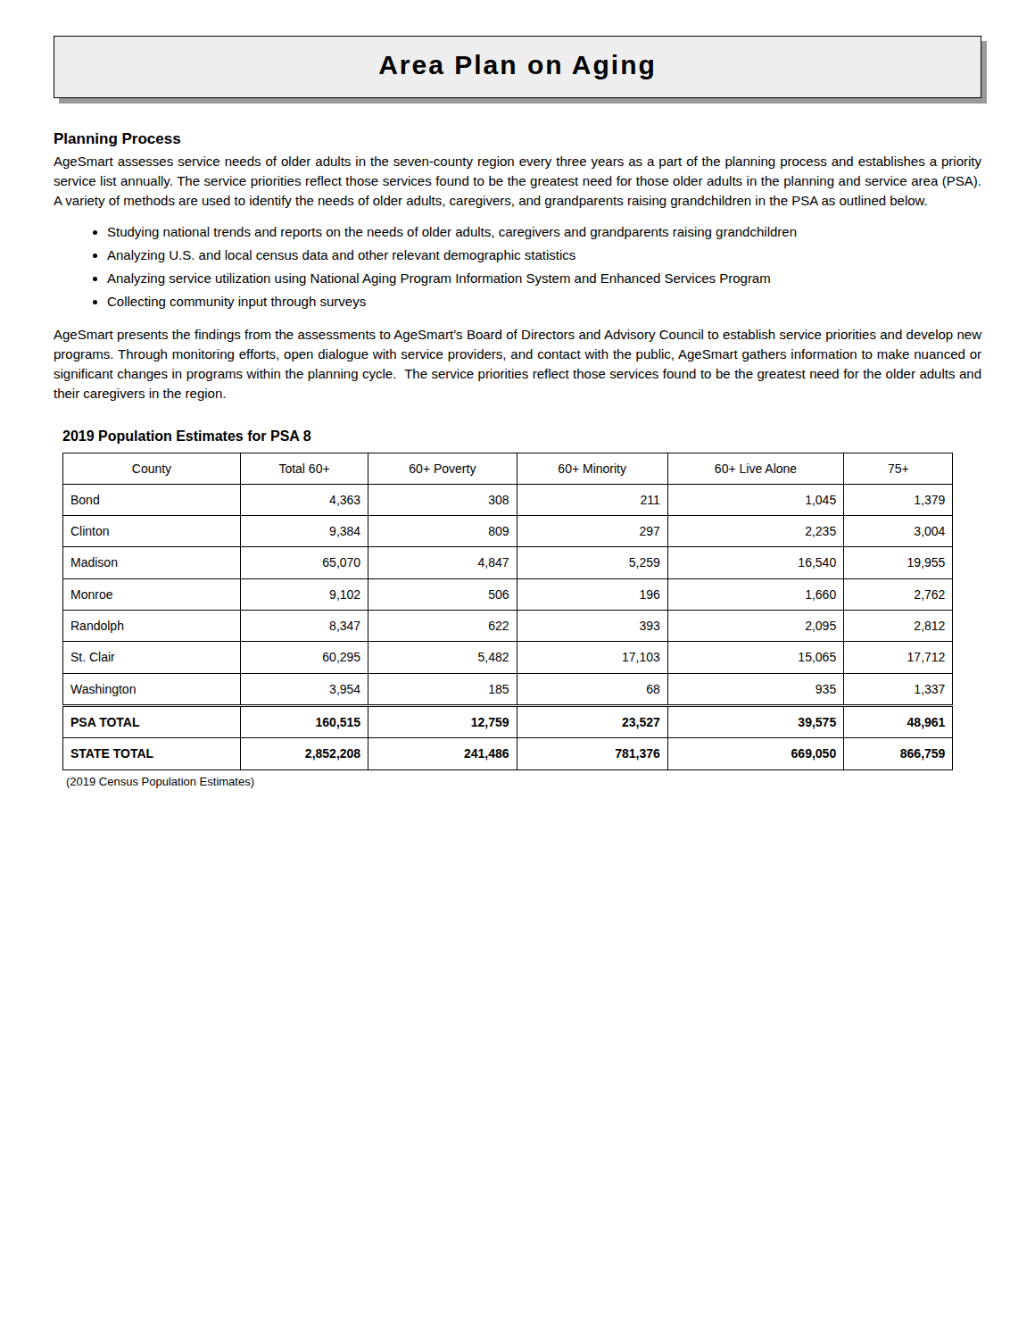Area Plan on Aging
Planning Process
AgeSmart assesses service needs of older adults in the seven-county region every three years as a part of the planning process and establishes a priority service list annually. The service priorities reflect those services found to be the greatest need for those older adults in the planning and service area (PSA). A variety of methods are used to identify the needs of older adults, caregivers, and grandparents raising grandchildren in the PSA as outlined below.
Studying national trends and reports on the needs of older adults, caregivers and grandparents raising grandchildren
Analyzing U.S. and local census data and other relevant demographic statistics
Analyzing service utilization using National Aging Program Information System and Enhanced Services Program
Collecting community input through surveys
AgeSmart presents the findings from the assessments to AgeSmart’s Board of Directors and Advisory Council to establish service priorities and develop new programs. Through monitoring efforts, open dialogue with service providers, and contact with the public, AgeSmart gathers information to make nuanced or significant changes in programs within the planning cycle. The service priorities reflect those services found to be the greatest need for the older adults and their caregivers in the region.
2019 Population Estimates for PSA 8
(2019 Census Population Estimates)
| County | Total 60+ | 60+ Poverty | 60+ Minority | 60+ Live Alone | 75+ |
| --- | --- | --- | --- | --- | --- |
| Bond | 4,363 | 308 | 211 | 1,045 | 1,379 |
| Clinton | 9,384 | 809 | 297 | 2,235 | 3,004 |
| Madison | 65,070 | 4,847 | 5,259 | 16,540 | 19,955 |
| Monroe | 9,102 | 506 | 196 | 1,660 | 2,762 |
| Randolph | 8,347 | 622 | 393 | 2,095 | 2,812 |
| St. Clair | 60,295 | 5,482 | 17,103 | 15,065 | 17,712 |
| Washington | 3,954 | 185 | 68 | 935 | 1,337 |
| PSA TOTAL | 160,515 | 12,759 | 23,527 | 39,575 | 48,961 |
| STATE TOTAL | 2,852,208 | 241,486 | 781,376 | 669,050 | 866,759 |